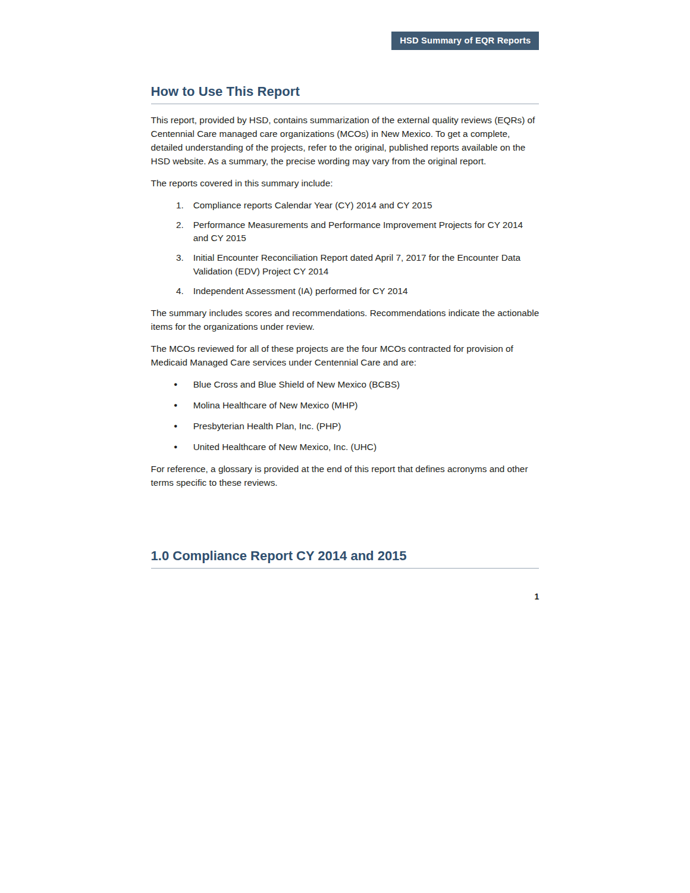HSD Summary of EQR Reports
How to Use This Report
This report, provided by HSD, contains summarization of the external quality reviews (EQRs) of Centennial Care managed care organizations (MCOs) in New Mexico. To get a complete, detailed understanding of the projects, refer to the original, published reports available on the HSD website. As a summary, the precise wording may vary from the original report.
The reports covered in this summary include:
Compliance reports Calendar Year (CY) 2014 and CY 2015
Performance Measurements and Performance Improvement Projects for CY 2014 and CY 2015
Initial Encounter Reconciliation Report dated April 7, 2017 for the Encounter Data Validation (EDV) Project CY 2014
Independent Assessment (IA) performed for CY 2014
The summary includes scores and recommendations. Recommendations indicate the actionable items for the organizations under review.
The MCOs reviewed for all of these projects are the four MCOs contracted for provision of Medicaid Managed Care services under Centennial Care and are:
Blue Cross and Blue Shield of New Mexico (BCBS)
Molina Healthcare of New Mexico (MHP)
Presbyterian Health Plan, Inc. (PHP)
United Healthcare of New Mexico, Inc. (UHC)
For reference, a glossary is provided at the end of this report that defines acronyms and other terms specific to these reviews.
1.0 Compliance Report CY 2014 and 2015
1